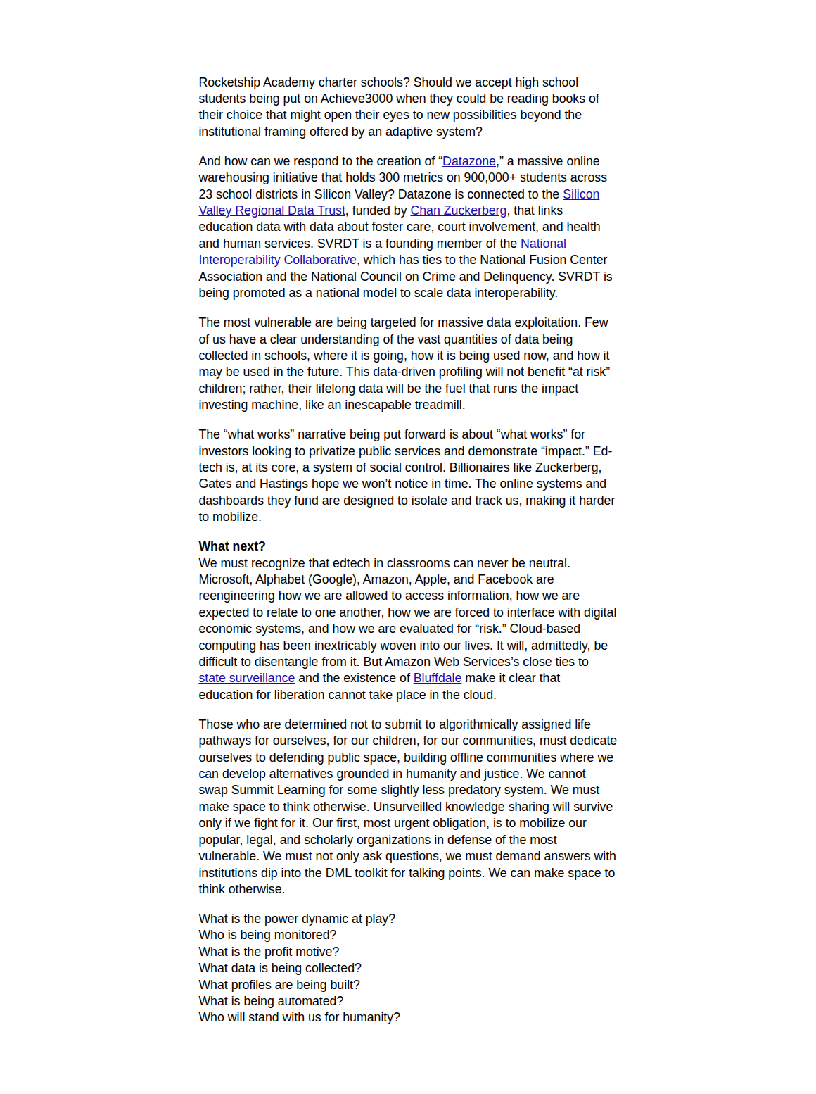Rocketship Academy charter schools? Should we accept high school students being put on Achieve3000 when they could be reading books of their choice that might open their eyes to new possibilities beyond the institutional framing offered by an adaptive system?
And how can we respond to the creation of “Datazone,” a massive online warehousing initiative that holds 300 metrics on 900,000+ students across 23 school districts in Silicon Valley? Datazone is connected to the Silicon Valley Regional Data Trust, funded by Chan Zuckerberg, that links education data with data about foster care, court involvement, and health and human services. SVRDT is a founding member of the National Interoperability Collaborative, which has ties to the National Fusion Center Association and the National Council on Crime and Delinquency. SVRDT is being promoted as a national model to scale data interoperability.
The most vulnerable are being targeted for massive data exploitation. Few of us have a clear understanding of the vast quantities of data being collected in schools, where it is going, how it is being used now, and how it may be used in the future. This data-driven profiling will not benefit “at risk” children; rather, their lifelong data will be the fuel that runs the impact investing machine, like an inescapable treadmill.
The “what works” narrative being put forward is about “what works” for investors looking to privatize public services and demonstrate “impact.” Ed-tech is, at its core, a system of social control. Billionaires like Zuckerberg, Gates and Hastings hope we won’t notice in time. The online systems and dashboards they fund are designed to isolate and track us, making it harder to mobilize.
What next?
We must recognize that edtech in classrooms can never be neutral. Microsoft, Alphabet (Google), Amazon, Apple, and Facebook are reengineering how we are allowed to access information, how we are expected to relate to one another, how we are forced to interface with digital economic systems, and how we are evaluated for “risk.” Cloud-based computing has been inextricably woven into our lives. It will, admittedly, be difficult to disentangle from it. But Amazon Web Services’s close ties to state surveillance and the existence of Bluffdale make it clear that education for liberation cannot take place in the cloud.
Those who are determined not to submit to algorithmically assigned life pathways for ourselves, for our children, for our communities, must dedicate ourselves to defending public space, building offline communities where we can develop alternatives grounded in humanity and justice. We cannot swap Summit Learning for some slightly less predatory system. We must make space to think otherwise. Unsurveilled knowledge sharing will survive only if we fight for it. Our first, most urgent obligation, is to mobilize our popular, legal, and scholarly organizations in defense of the most vulnerable. We must not only ask questions, we must demand answers with institutions dip into the DML toolkit for talking points. We can make space to think otherwise.
What is the power dynamic at play?
Who is being monitored?
What is the profit motive?
What data is being collected?
What profiles are being built?
What is being automated?
Who will stand with us for humanity?